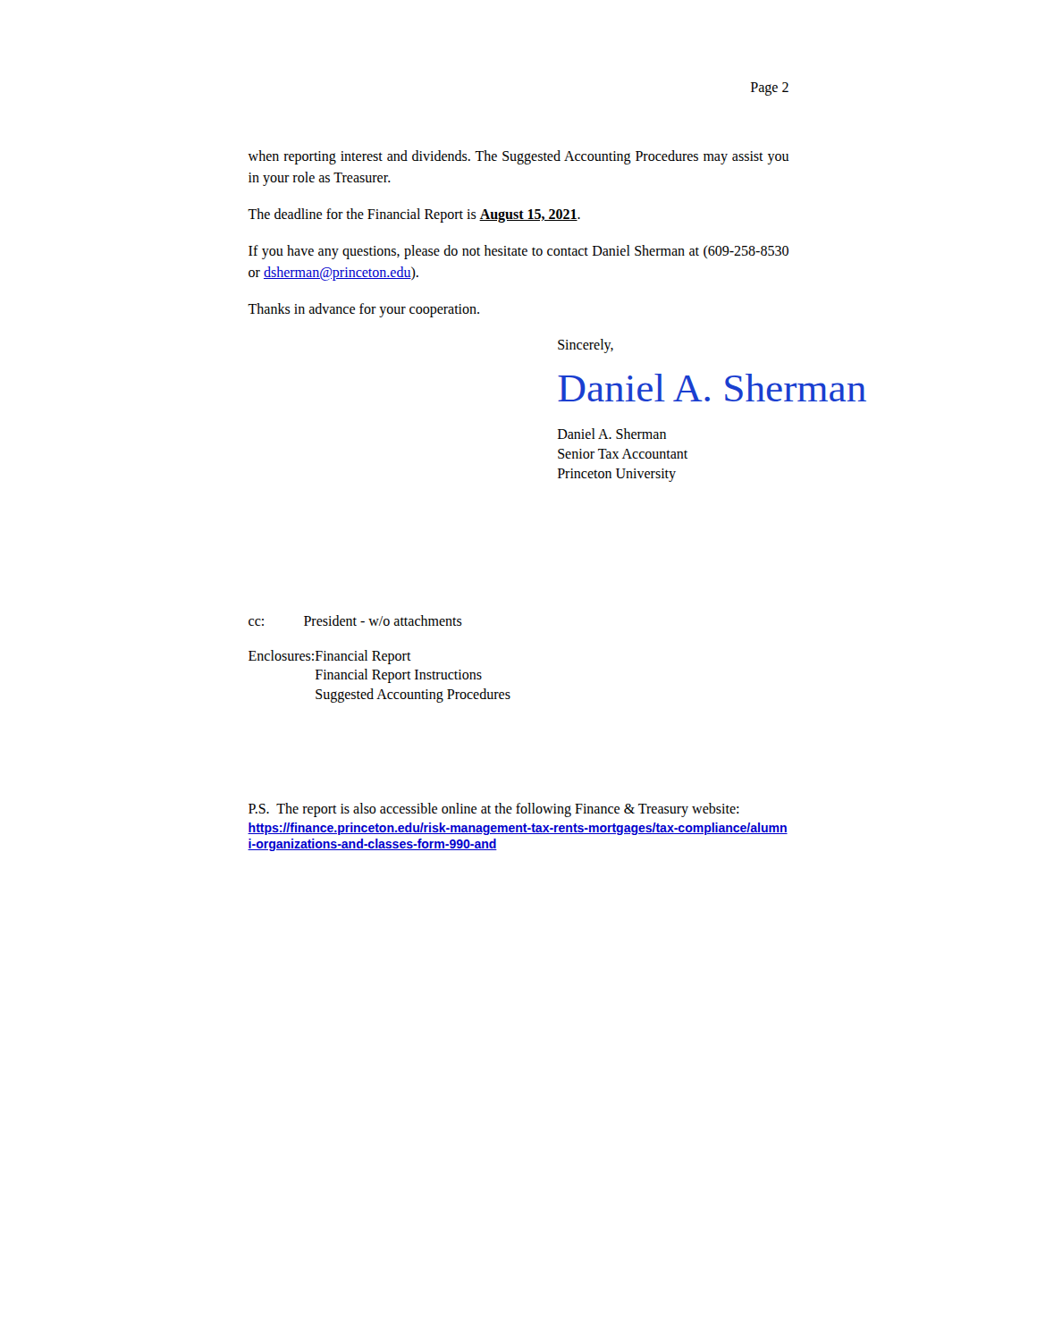Page 2
when reporting interest and dividends. The Suggested Accounting Procedures may assist you in your role as Treasurer.
The deadline for the Financial Report is August 15, 2021.
If you have any questions, please do not hesitate to contact Daniel Sherman at (609-258-8530 or dsherman@princeton.edu).
Thanks in advance for your cooperation.
Sincerely,
Daniel A. Sherman
Daniel A. Sherman
Senior Tax Accountant
Princeton University
| cc: | President - w/o attachments |
| Enclosures: | Financial Report Financial Report Instructions Suggested Accounting Procedures |
P.S. The report is also accessible online at the following Finance & Treasury website:
https://finance.princeton.edu/risk-management-tax-rents-mortgages/tax-compliance/alumni-organizations-and-classes-form-990-and